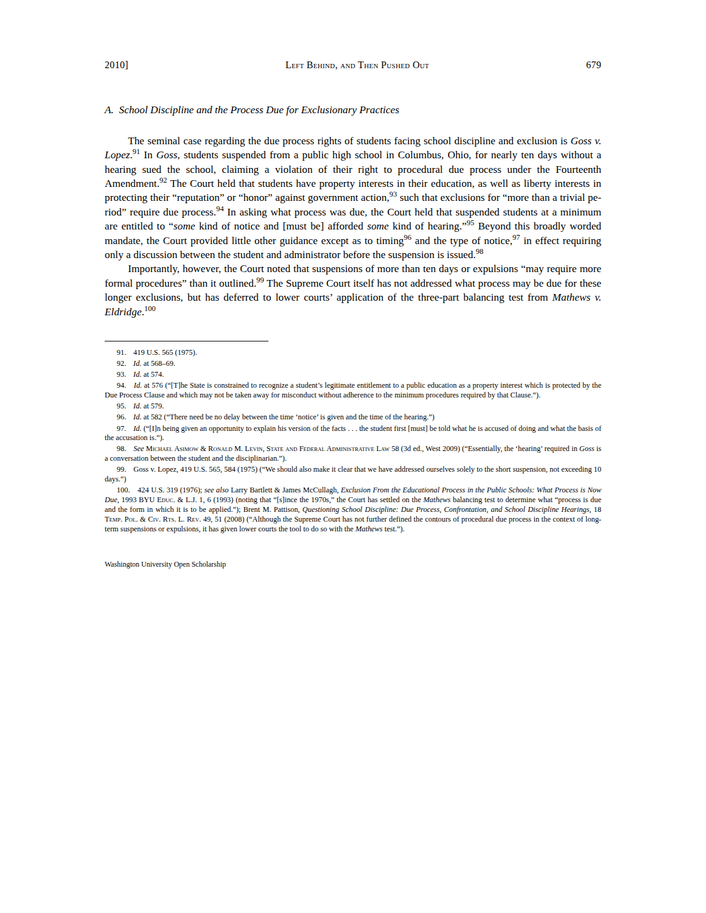2010] Left Behind, and Then Pushed Out 679
A. School Discipline and the Process Due for Exclusionary Practices
The seminal case regarding the due process rights of students facing school discipline and exclusion is Goss v. Lopez.91 In Goss, students suspended from a public high school in Columbus, Ohio, for nearly ten days without a hearing sued the school, claiming a violation of their right to procedural due process under the Fourteenth Amendment.92 The Court held that students have property interests in their education, as well as liberty interests in protecting their “reputation” or “honor” against government action,93 such that exclusions for “more than a trivial period” require due process.94 In asking what process was due, the Court held that suspended students at a minimum are entitled to “some kind of notice and [must be] afforded some kind of hearing.”95 Beyond this broadly worded mandate, the Court provided little other guidance except as to timing96 and the type of notice,97 in effect requiring only a discussion between the student and administrator before the suspension is issued.98
Importantly, however, the Court noted that suspensions of more than ten days or expulsions “may require more formal procedures” than it outlined.99 The Supreme Court itself has not addressed what process may be due for these longer exclusions, but has deferred to lower courts’ application of the three-part balancing test from Mathews v. Eldridge.100
91. 419 U.S. 565 (1975).
92. Id. at 568–69.
93. Id. at 574.
94. Id. at 576 (“[T]he State is constrained to recognize a student’s legitimate entitlement to a public education as a property interest which is protected by the Due Process Clause and which may not be taken away for misconduct without adherence to the minimum procedures required by that Clause.”).
95. Id. at 579.
96. Id. at 582 (“There need be no delay between the time ‘notice’ is given and the time of the hearing.”)
97. Id. (“[I]n being given an opportunity to explain his version of the facts . . . the student first [must] be told what he is accused of doing and what the basis of the accusation is.”).
98. See Michael Asimow & Ronald M. Levin, State and Federal Administrative Law 58 (3d ed., West 2009) (“Essentially, the ‘hearing’ required in Goss is a conversation between the student and the disciplinarian.”).
99. Goss v. Lopez, 419 U.S. 565, 584 (1975) (“We should also make it clear that we have addressed ourselves solely to the short suspension, not exceeding 10 days.”)
100. 424 U.S. 319 (1976); see also Larry Bartlett & James McCullagh, Exclusion From the Educational Process in the Public Schools: What Process is Now Due, 1993 BYU Educ. & L.J. 1, 6 (1993) (noting that “[s]ince the 1970s,” the Court has settled on the Mathews balancing test to determine what “process is due and the form in which it is to be applied.”); Brent M. Pattison, Questioning School Discipline: Due Process, Confrontation, and School Discipline Hearings, 18 Temp. Pol. & Civ. Rts. L. Rev. 49, 51 (2008) (“Although the Supreme Court has not further defined the contours of procedural due process in the context of long-term suspensions or expulsions, it has given lower courts the tool to do so with the Mathews test.”).
Washington University Open Scholarship